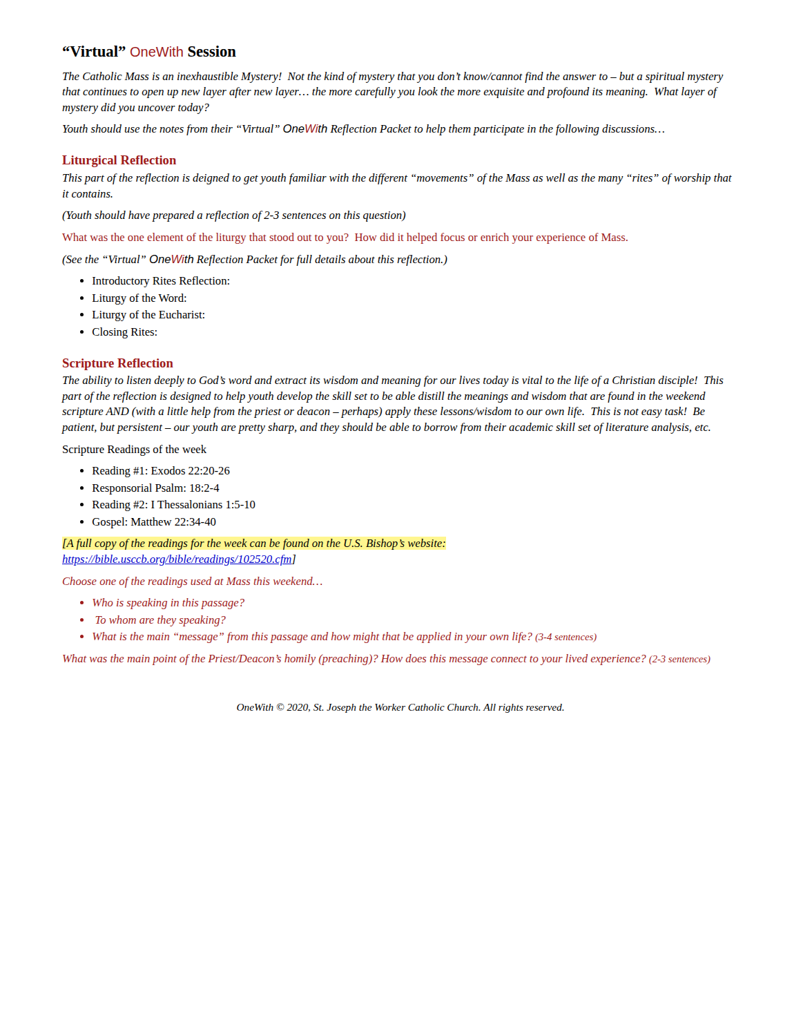“Virtual” OneWith Session
The Catholic Mass is an inexhaustible Mystery! Not the kind of mystery that you don’t know/cannot find the answer to – but a spiritual mystery that continues to open up new layer after new layer… the more carefully you look the more exquisite and profound its meaning. What layer of mystery did you uncover today?
Youth should use the notes from their “Virtual” OneWith Reflection Packet to help them participate in the following discussions…
Liturgical Reflection
This part of the reflection is deigned to get youth familiar with the different “movements” of the Mass as well as the many “rites” of worship that it contains.
(Youth should have prepared a reflection of 2-3 sentences on this question)
What was the one element of the liturgy that stood out to you? How did it helped focus or enrich your experience of Mass.
(See the “Virtual” OneWith Reflection Packet for full details about this reflection.)
Introductory Rites Reflection:
Liturgy of the Word:
Liturgy of the Eucharist:
Closing Rites:
Scripture Reflection
The ability to listen deeply to God’s word and extract its wisdom and meaning for our lives today is vital to the life of a Christian disciple! This part of the reflection is designed to help youth develop the skill set to be able distill the meanings and wisdom that are found in the weekend scripture AND (with a little help from the priest or deacon – perhaps) apply these lessons/wisdom to our own life. This is not easy task! Be patient, but persistent – our youth are pretty sharp, and they should be able to borrow from their academic skill set of literature analysis, etc.
Scripture Readings of the week
Reading #1: Exodos 22:20-26
Responsorial Psalm: 18:2-4
Reading #2: I Thessalonians 1:5-10
Gospel: Matthew 22:34-40
[A full copy of the readings for the week can be found on the U.S. Bishop’s website:
https://bible.usccb.org/bible/readings/102520.cfm]
Choose one of the readings used at Mass this weekend…
Who is speaking in this passage?
To whom are they speaking?
What is the main “message” from this passage and how might that be applied in your own life? (3-4 sentences)
What was the main point of the Priest/Deacon’s homily (preaching)? How does this message connect to your lived experience? (2-3 sentences)
OneWith © 2020, St. Joseph the Worker Catholic Church. All rights reserved.